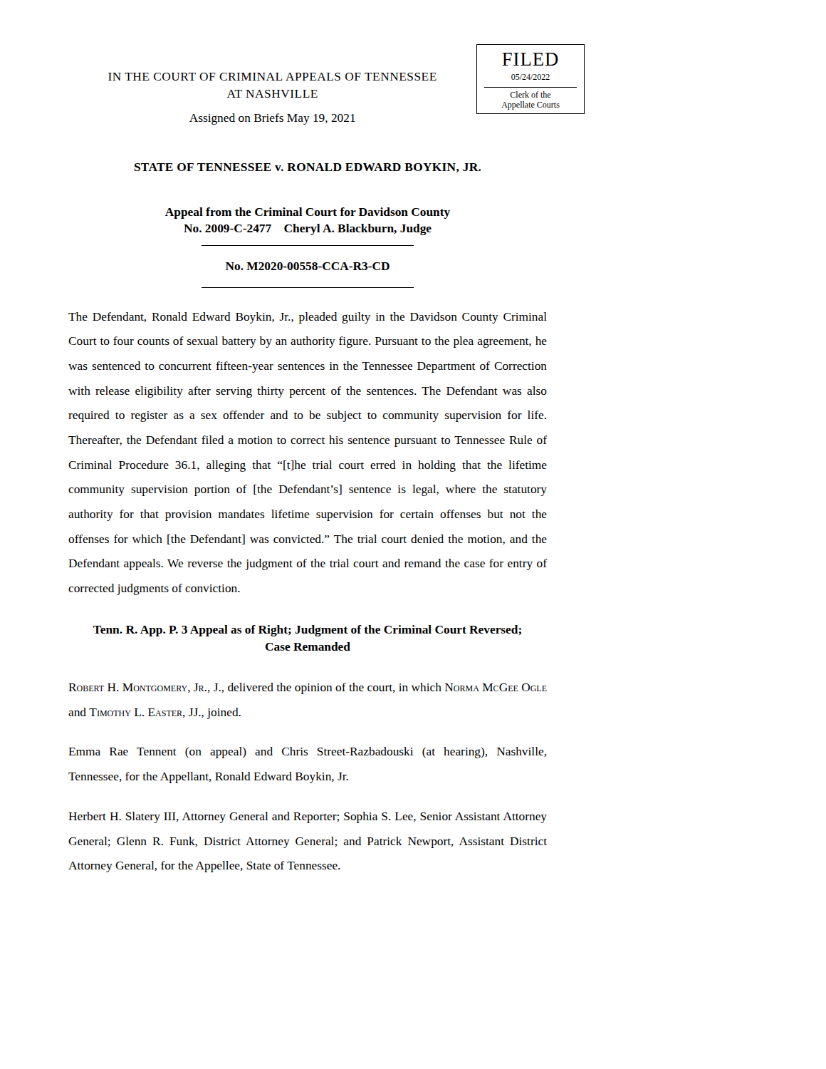FILED 05/24/2022 Clerk of the
Appellate Courts
IN THE COURT OF CRIMINAL APPEALS OF TENNESSEE
AT NASHVILLE
Assigned on Briefs May 19, 2021
STATE OF TENNESSEE v. RONALD EDWARD BOYKIN, JR.
Appeal from the Criminal Court for Davidson County
No. 2009-C-2477 Cheryl A. Blackburn, Judge
No. M2020-00558-CCA-R3-CD
The Defendant, Ronald Edward Boykin, Jr., pleaded guilty in the Davidson County Criminal Court to four counts of sexual battery by an authority figure. Pursuant to the plea agreement, he was sentenced to concurrent fifteen-year sentences in the Tennessee Department of Correction with release eligibility after serving thirty percent of the sentences. The Defendant was also required to register as a sex offender and to be subject to community supervision for life. Thereafter, the Defendant filed a motion to correct his sentence pursuant to Tennessee Rule of Criminal Procedure 36.1, alleging that “[t]he trial court erred in holding that the lifetime community supervision portion of [the Defendant’s] sentence is legal, where the statutory authority for that provision mandates lifetime supervision for certain offenses but not the offenses for which [the Defendant] was convicted.” The trial court denied the motion, and the Defendant appeals. We reverse the judgment of the trial court and remand the case for entry of corrected judgments of conviction.
Tenn. R. App. P. 3 Appeal as of Right; Judgment of the Criminal Court Reversed;
Case Remanded
Robert H. Montgomery, Jr., J., delivered the opinion of the court, in which Norma McGee Ogle and Timothy L. Easter, JJ., joined.
Emma Rae Tennent (on appeal) and Chris Street-Razbadouski (at hearing), Nashville, Tennessee, for the Appellant, Ronald Edward Boykin, Jr.
Herbert H. Slatery III, Attorney General and Reporter; Sophia S. Lee, Senior Assistant Attorney General; Glenn R. Funk, District Attorney General; and Patrick Newport, Assistant District Attorney General, for the Appellee, State of Tennessee.